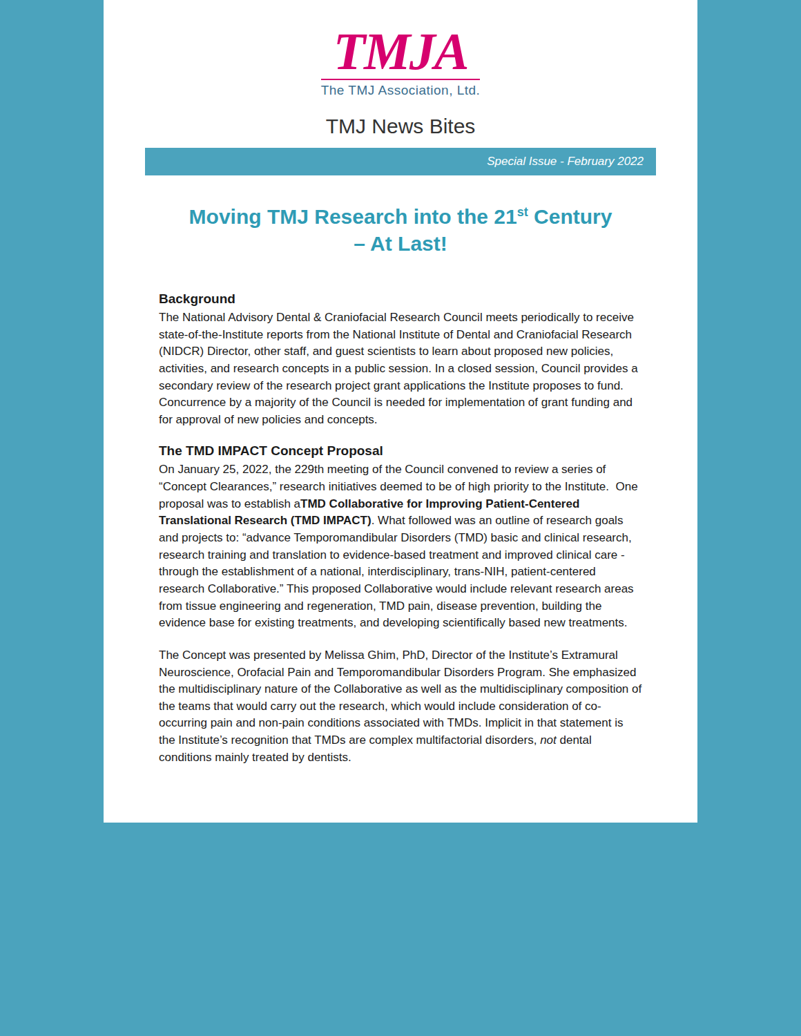TMJA
The TMJ Association, Ltd.
TMJ News Bites
Special Issue - February 2022
Moving TMJ Research into the 21st Century
– At Last!
Background
The National Advisory Dental & Craniofacial Research Council meets periodically to receive state-of-the-Institute reports from the National Institute of Dental and Craniofacial Research (NIDCR) Director, other staff, and guest scientists to learn about proposed new policies, activities, and research concepts in a public session. In a closed session, Council provides a secondary review of the research project grant applications the Institute proposes to fund. Concurrence by a majority of the Council is needed for implementation of grant funding and for approval of new policies and concepts.
The TMD IMPACT Concept Proposal
On January 25, 2022, the 229th meeting of the Council convened to review a series of “Concept Clearances,” research initiatives deemed to be of high priority to the Institute. One proposal was to establish aTMD Collaborative for Improving Patient-Centered Translational Research (TMD IMPACT). What followed was an outline of research goals and projects to: “advance Temporomandibular Disorders (TMD) basic and clinical research, research training and translation to evidence-based treatment and improved clinical care - through the establishment of a national, interdisciplinary, trans-NIH, patient-centered research Collaborative.” This proposed Collaborative would include relevant research areas from tissue engineering and regeneration, TMD pain, disease prevention, building the evidence base for existing treatments, and developing scientifically based new treatments.
The Concept was presented by Melissa Ghim, PhD, Director of the Institute’s Extramural Neuroscience, Orofacial Pain and Temporomandibular Disorders Program. She emphasized the multidisciplinary nature of the Collaborative as well as the multidisciplinary composition of the teams that would carry out the research, which would include consideration of co-occurring pain and non-pain conditions associated with TMDs. Implicit in that statement is the Institute’s recognition that TMDs are complex multifactorial disorders, not dental conditions mainly treated by dentists.